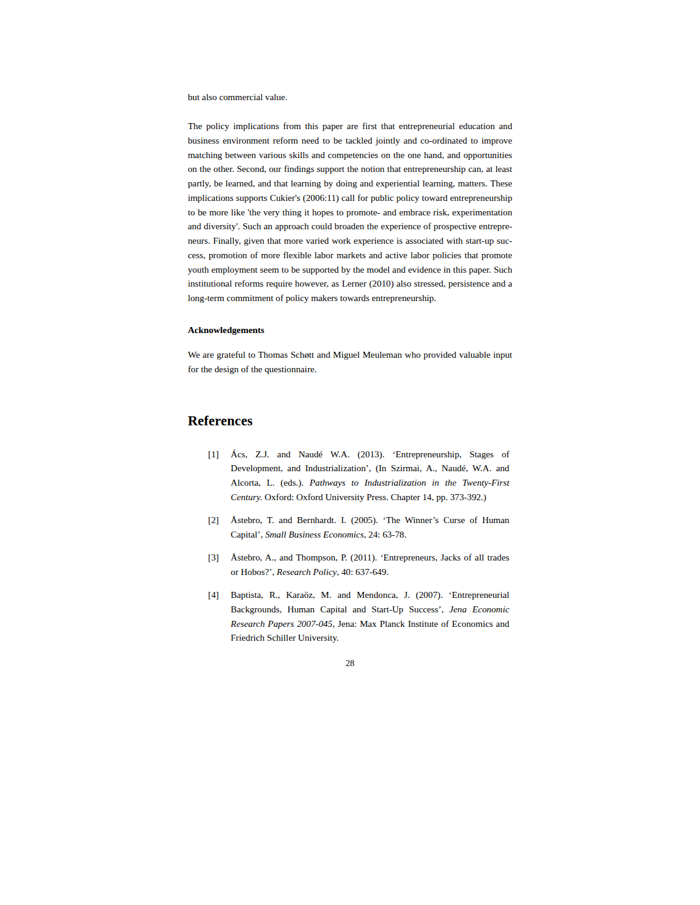but also commercial value.
The policy implications from this paper are first that entrepreneurial education and business environment reform need to be tackled jointly and co-ordinated to improve matching between various skills and competencies on the one hand, and opportunities on the other. Second, our findings support the notion that entrepreneurship can, at least partly, be learned, and that learning by doing and experiential learning, matters. These implications supports Cukier's (2006:11) call for public policy toward entrepreneurship to be more like 'the very thing it hopes to promote- and embrace risk, experimentation and diversity'. Such an approach could broaden the experience of prospective entrepreneurs. Finally, given that more varied work experience is associated with start-up success, promotion of more flexible labor markets and active labor policies that promote youth employment seem to be supported by the model and evidence in this paper. Such institutional reforms require however, as Lerner (2010) also stressed, persistence and a long-term commitment of policy makers towards entrepreneurship.
Acknowledgements
We are grateful to Thomas Schøtt and Miguel Meuleman who provided valuable input for the design of the questionnaire.
References
[1] Ács, Z.J. and Naudé W.A. (2013). ‘Entrepreneurship, Stages of Development, and Industrialization’, (In Szirmai, A., Naudé, W.A. and Alcorta, L. (eds.). Pathways to Industrialization in the Twenty-First Century. Oxford: Oxford University Press. Chapter 14, pp. 373-392.)
[2] Åstebro, T. and Bernhardt. I. (2005). ‘The Winner’s Curse of Human Capital’, Small Business Economics, 24: 63-78.
[3] Åstebro, A., and Thompson, P. (2011). ‘Entrepreneurs, Jacks of all trades or Hobos?’, Research Policy, 40: 637-649.
[4] Baptista, R., Karaöz, M. and Mendonca, J. (2007). ‘Entrepreneurial Backgrounds, Human Capital and Start-Up Success’, Jena Economic Research Papers 2007-045, Jena: Max Planck Institute of Economics and Friedrich Schiller University.
28